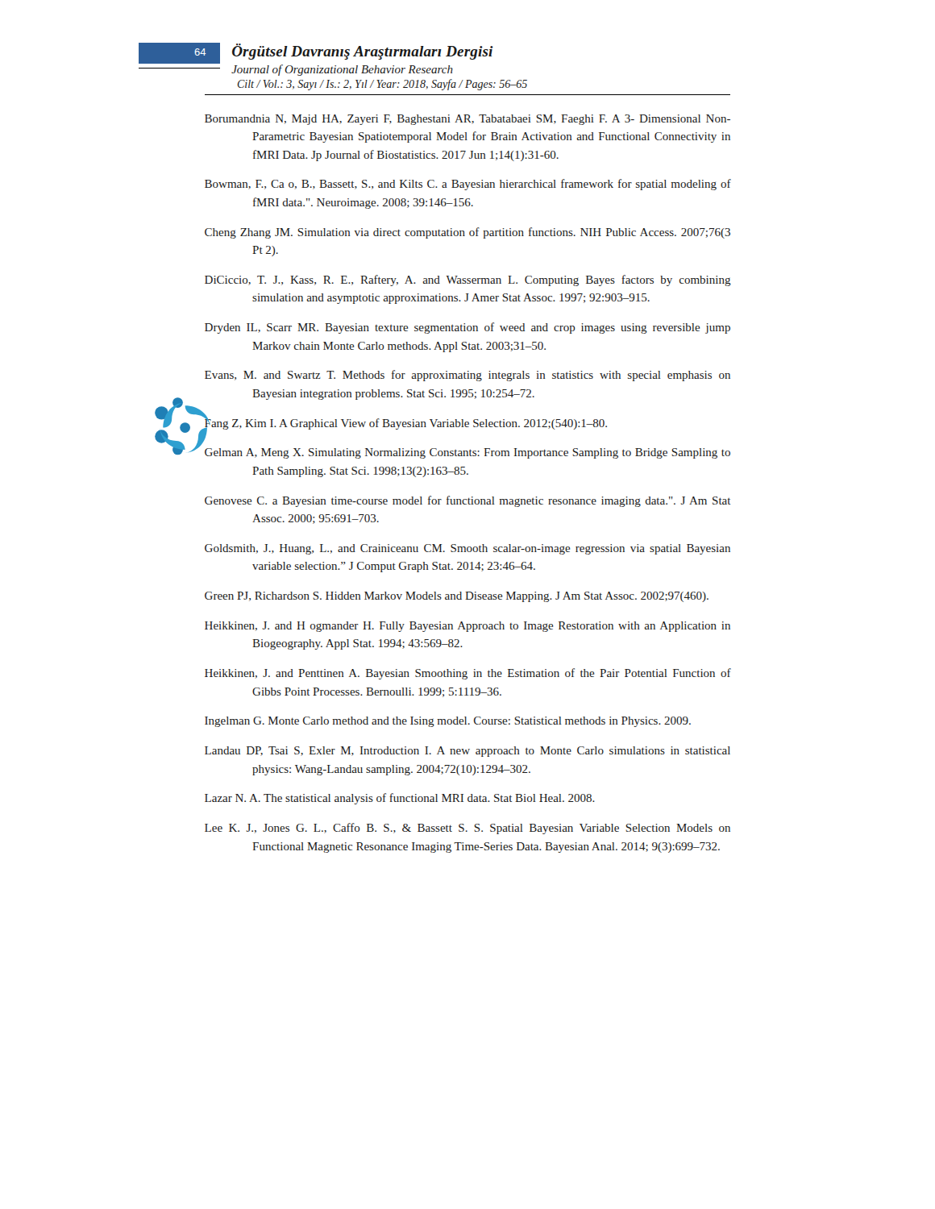64
Örgütsel Davranış Araştırmaları Dergisi
Journal of Organizational Behavior Research
Cilt / Vol.: 3, Sayı / Is.: 2, Yıl / Year: 2018, Sayfa / Pages: 56–65
Borumandnia N, Majd HA, Zayeri F, Baghestani AR, Tabatabaei SM, Faeghi F. A 3- Dimensional Non-Parametric Bayesian Spatiotemporal Model for Brain Activation and Functional Connectivity in fMRI Data. Jp Journal of Biostatistics. 2017 Jun 1;14(1):31-60.
Bowman, F., Ca o, B., Bassett, S., and Kilts C. a Bayesian hierarchical framework for spatial modeling of fMRI data.". Neuroimage. 2008; 39:146–156.
Cheng Zhang JM. Simulation via direct computation of partition functions. NIH Public Access. 2007;76(3 Pt 2).
DiCiccio, T. J., Kass, R. E., Raftery, A. and Wasserman L. Computing Bayes factors by combining simulation and asymptotic approximations. J Amer Stat Assoc. 1997; 92:903–915.
Dryden IL, Scarr MR. Bayesian texture segmentation of weed and crop images using reversible jump Markov chain Monte Carlo methods. Appl Stat. 2003;31–50.
Evans, M. and Swartz T. Methods for approximating integrals in statistics with special emphasis on Bayesian integration problems. Stat Sci. 1995; 10:254–72.
Fang Z, Kim I. A Graphical View of Bayesian Variable Selection. 2012;(540):1–80.
Gelman A, Meng X. Simulating Normalizing Constants: From Importance Sampling to Bridge Sampling to Path Sampling. Stat Sci. 1998;13(2):163–85.
Genovese C. a Bayesian time-course model for functional magnetic resonance imaging data.". J Am Stat Assoc. 2000; 95:691–703.
Goldsmith, J., Huang, L., and Crainiceanu CM. Smooth scalar-on-image regression via spatial Bayesian variable selection.” J Comput Graph Stat. 2014; 23:46–64.
Green PJ, Richardson S. Hidden Markov Models and Disease Mapping. J Am Stat Assoc. 2002;97(460).
Heikkinen, J. and H ogmander H. Fully Bayesian Approach to Image Restoration with an Application in Biogeography. Appl Stat. 1994; 43:569–82.
Heikkinen, J. and Penttinen A. Bayesian Smoothing in the Estimation of the Pair Potential Function of Gibbs Point Processes. Bernoulli. 1999; 5:1119–36.
Ingelman G. Monte Carlo method and the Ising model. Course: Statistical methods in Physics. 2009.
Landau DP, Tsai S, Exler M, Introduction I. A new approach to Monte Carlo simulations in statistical physics: Wang-Landau sampling. 2004;72(10):1294–302.
Lazar N. A. The statistical analysis of functional MRI data. Stat Biol Heal. 2008.
Lee K. J., Jones G. L., Caffo B. S., & Bassett S. S. Spatial Bayesian Variable Selection Models on Functional Magnetic Resonance Imaging Time-Series Data. Bayesian Anal. 2014; 9(3):699–732.